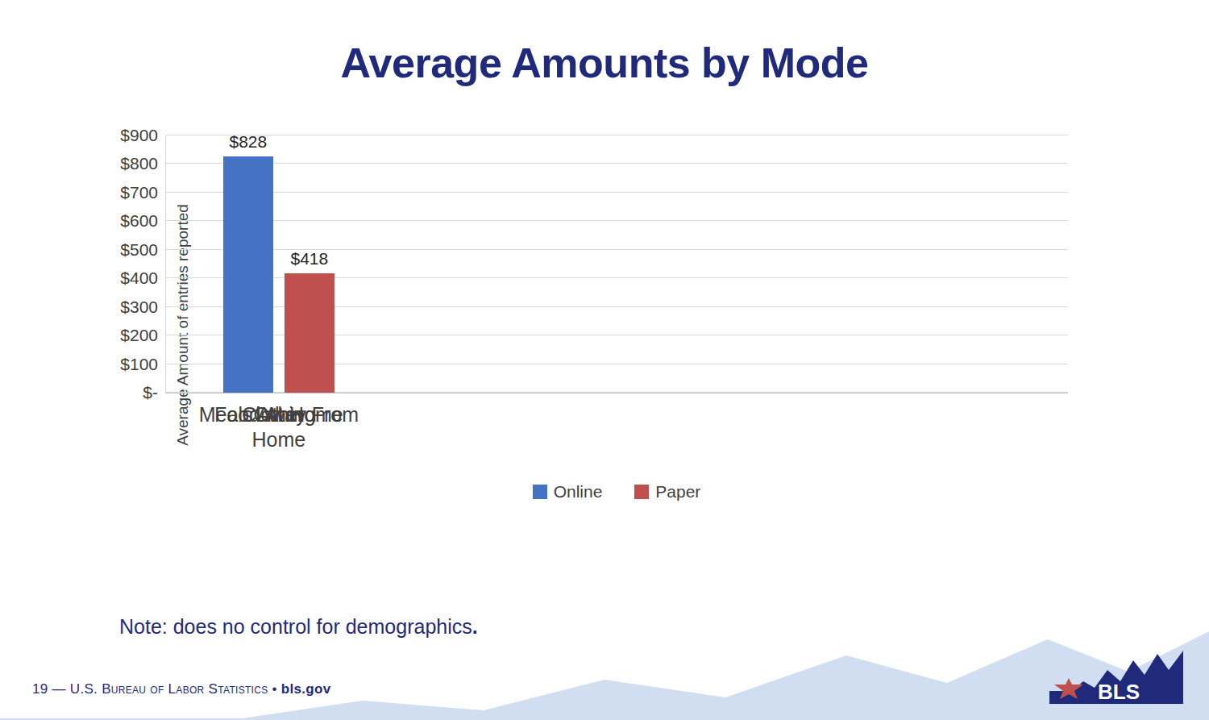Average Amounts by Mode
Average Amount of entries reported
$900
$800
$700
$600
$500
$400
$300
$200
$100
$-
$108
$73
Clothing
$61
$50
Meals Away From Home
$100
$83
Food At Home
$828
$418
Other
Online
Paper
Note: does no control for demographics.
19 — U.S. Bureau of Labor Statistics • bls.gov
BLS